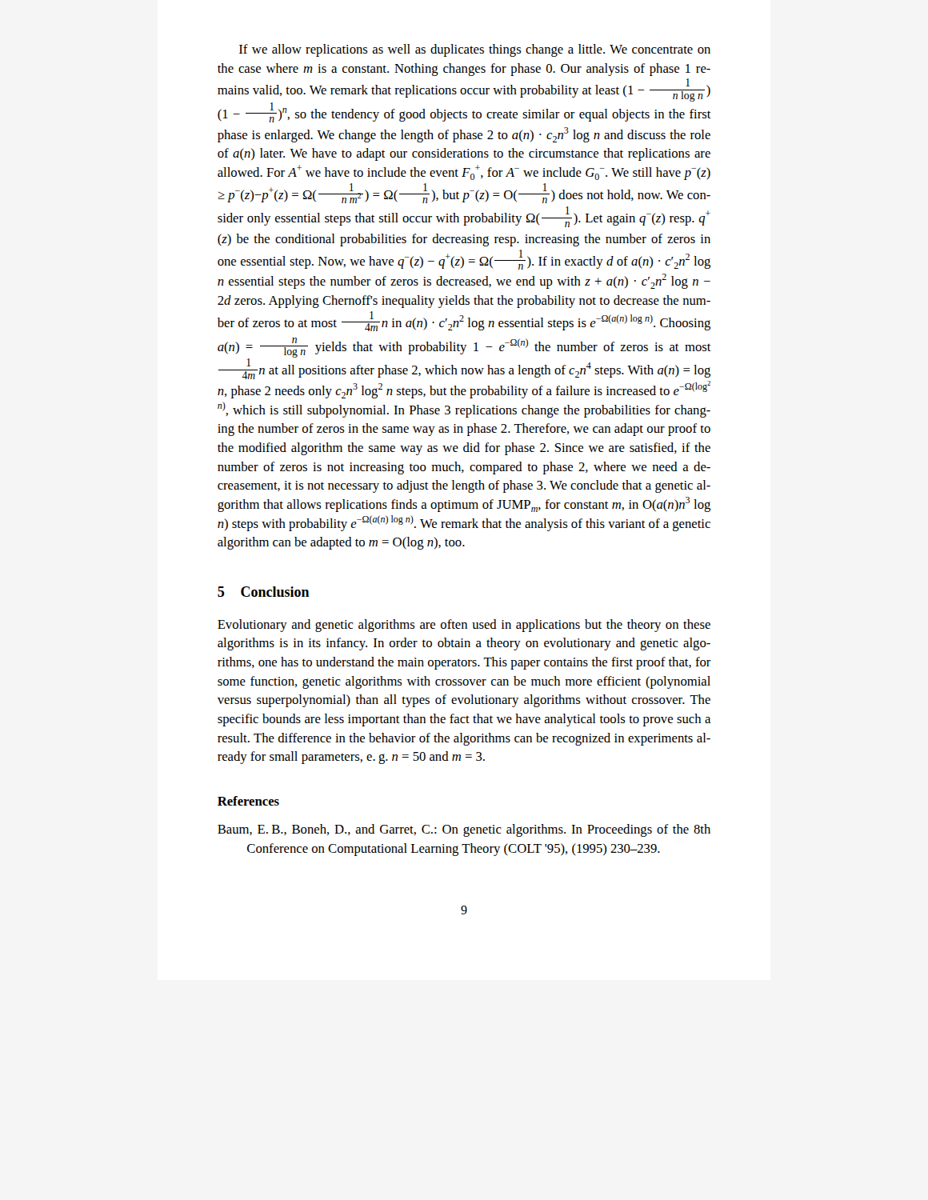If we allow replications as well as duplicates things change a little. We concentrate on the case where m is a constant. Nothing changes for phase 0. Our analysis of phase 1 remains valid, too. We remark that replications occur with probability at least (1 − 1 n log n)(1 − 1 n)n, so the tendency of good objects to create similar or equal objects in the first phase is enlarged. We change the length of phase 2 to a(n) · c2n3 log n and discuss the role of a(n) later. We have to adapt our considerations to the circumstance that replications are allowed. For A+ we have to include the event F0+, for A− we include G0−. We still have p−(z) ≥ p−(z)−p+(z) = Ω(1 n m2) = Ω(1 n), but p−(z) = O(1 n) does not hold, now. We consider only essential steps that still occur with probability Ω(1 n). Let again q−(z) resp. q+(z) be the conditional probabilities for decreasing resp. increasing the number of zeros in one essential step. Now, we have q−(z) − q+(z) = Ω(1 n). If in exactly d of a(n) · c′2n2 log n essential steps the number of zeros is decreased, we end up with z + a(n) · c′2n2 log n − 2d zeros. Applying Chernoff's inequality yields that the probability not to decrease the number of zeros to at most 14m n in a(n) · c′2n2 log n essential steps is e−Ω(a(n) log n). Choosing a(n) = nlog n yields that with probability 1 − e−Ω(n) the number of zeros is at most 14m n at all positions after phase 2, which now has a length of c2n4 steps. With a(n) = log n, phase 2 needs only c2n3 log2 n steps, but the probability of a failure is increased to e−Ω(log2 n), which is still subpolynomial. In Phase 3 replications change the probabilities for changing the number of zeros in the same way as in phase 2. Therefore, we can adapt our proof to the modified algorithm the same way as we did for phase 2. Since we are satisfied, if the number of zeros is not increasing too much, compared to phase 2, where we need a decreasement, it is not necessary to adjust the length of phase 3. We conclude that a genetic algorithm that allows replications finds a optimum of JUMPm, for constant m, in O(a(n)n3 log n) steps with probability e−Ω(a(n) log n). We remark that the analysis of this variant of a genetic algorithm can be adapted to m = O(log n), too.
5 Conclusion
Evolutionary and genetic algorithms are often used in applications but the theory on these algorithms is in its infancy. In order to obtain a theory on evolutionary and genetic algorithms, one has to understand the main operators. This paper contains the first proof that, for some function, genetic algorithms with crossover can be much more efficient (polynomial versus superpolynomial) than all types of evolutionary algorithms without crossover. The specific bounds are less important than the fact that we have analytical tools to prove such a result. The difference in the behavior of the algorithms can be recognized in experiments already for small parameters, e. g. n = 50 and m = 3.
References
Baum, E. B., Boneh, D., and Garret, C.: On genetic algorithms. In Proceedings of the 8th Conference on Computational Learning Theory (COLT '95), (1995) 230–239.
9